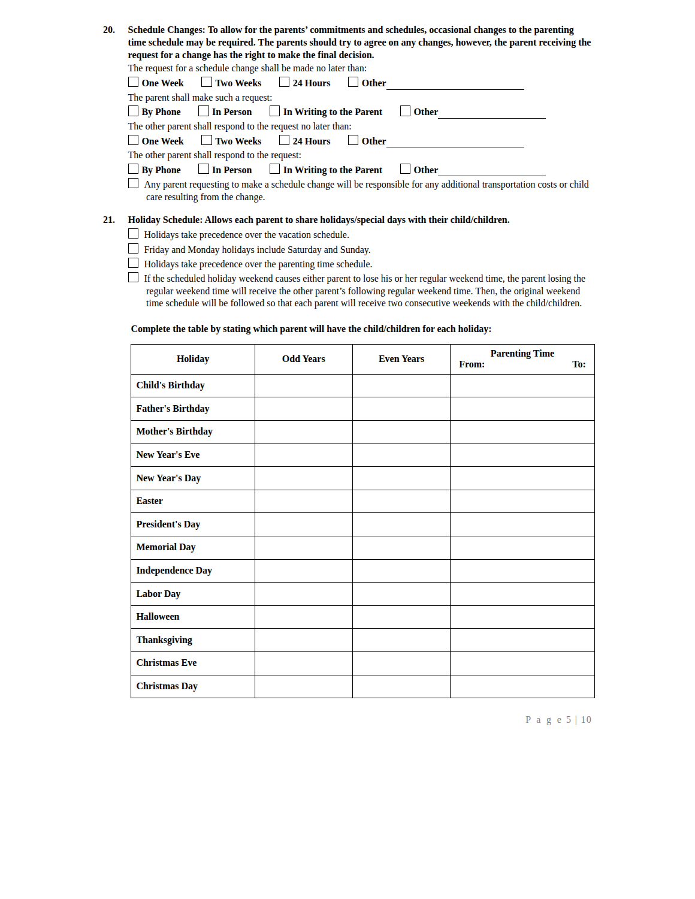20. Schedule Changes: To allow for the parents’ commitments and schedules, occasional changes to the parenting time schedule may be required. The parents should try to agree on any changes, however, the parent receiving the request for a change has the right to make the final decision.
The request for a schedule change shall be made no later than:
One Week Two Weeks 24 Hours Other
The parent shall make such a request:
By Phone In Person In Writing to the Parent Other
The other parent shall respond to the request no later than:
One Week Two Weeks 24 Hours Other
The other parent shall respond to the request:
By Phone In Person In Writing to the Parent Other
Any parent requesting to make a schedule change will be responsible for any additional transportation costs or child care resulting from the change.
21. Holiday Schedule: Allows each parent to share holidays/special days with their child/children.
Holidays take precedence over the vacation schedule.
Friday and Monday holidays include Saturday and Sunday.
Holidays take precedence over the parenting time schedule.
If the scheduled holiday weekend causes either parent to lose his or her regular weekend time, the parent losing the regular weekend time will receive the other parent’s following regular weekend time. Then, the original weekend time schedule will be followed so that each parent will receive two consecutive weekends with the child/children.
Complete the table by stating which parent will have the child/children for each holiday:
| Holiday | Odd Years | Even Years | Parenting Time From: To: |
| --- | --- | --- | --- |
| Child's Birthday | | | |
| Father's Birthday | | | |
| Mother's Birthday | | | |
| New Year's Eve | | | |
| New Year's Day | | | |
| Easter | | | |
| President's Day | | | |
| Memorial Day | | | |
| Independence Day | | | |
| Labor Day | | | |
| Halloween | | | |
| Thanksgiving | | | |
| Christmas Eve | | | |
| Christmas Day | | | |
P a g e 5 | 10